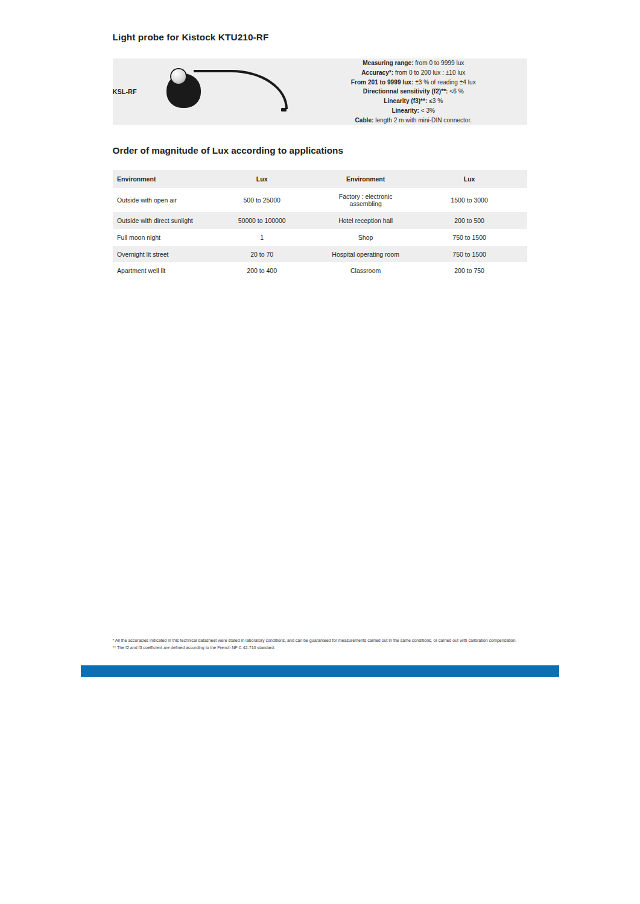Light probe for Kistock KTU210-RF
| KSL-RF | | | Measuring range: from 0 to 9999 lux Accuracy*: from 0 to 200 lux : ±10 lux From 201 to 9999 lux: ±3 % of reading ±4 lux Directionnal sensitivity (f2)**: <6 % Linearity (f3)**: ≤3 % Linearity: < 3% Cable: length 2 m with mini-DIN connector. |
Order of magnitude of Lux according to applications
| Environment | Lux | Environment | Lux |
| --- | --- | --- | --- |
| Outside with open air | 500 to 25000 | Factory : electronic assembling | 1500 to 3000 |
| Outside with direct sunlight | 50000 to 100000 | Hotel reception hall | 200 to 500 |
| Full moon night | 1 | Shop | 750 to 1500 |
| Overnight lit street | 20 to 70 | Hospital operating room | 750 to 1500 |
| Apartment well lit | 200 to 400 | Classroom | 200 to 750 |
* All the accuracies indicated in this technical datasheet were stated in laboratory conditions, and can be guaranteed for measurements carried out in the same conditions, or carried out with calibration compensation.
** The f2 and f3 coefficient are defined according to the French NF C 42-710 standard.